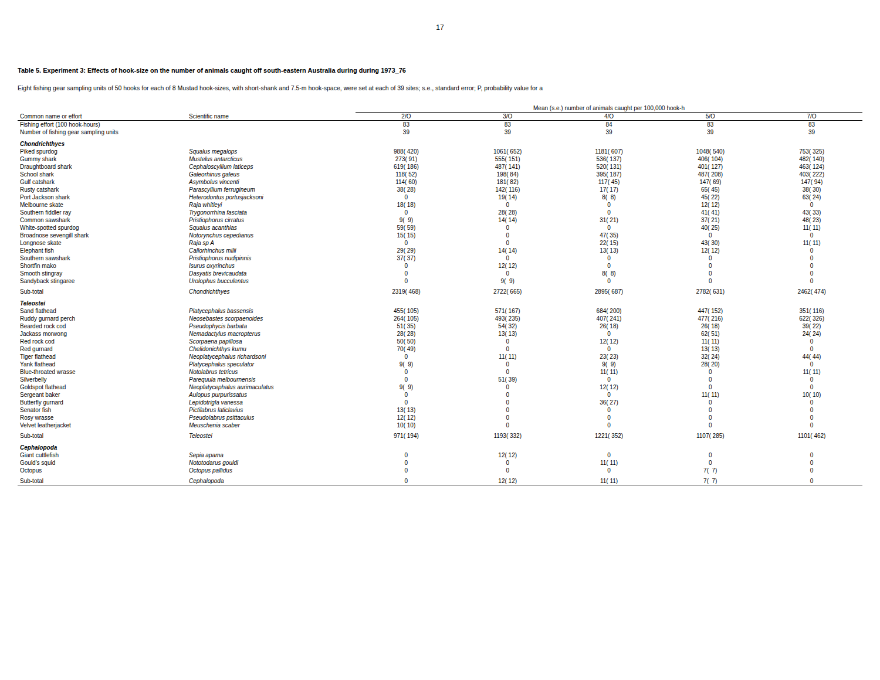17
Table 5. Experiment 3: Effects of hook-size on the number of animals caught off south-eastern Australia during during 1973_76
Eight fishing gear sampling units of 50 hooks for each of 8 Mustad hook-sizes, with short-shank and 7.5-m hook-space, were set at each of 39 sites; s.e., standard error; P, probability value for a
| Common name or effort | Scientific name | Mean (s.e.) number of animals caught per 100,000 hook-h |
| --- | --- | --- |
| 2/O | 3/O | 4/O | 5/O | 7/O |
| Fishing effort (100 hook-hours) | | 83 | 83 | 84 | 83 | 83 |
| Number of fishing gear sampling units | | 39 | 39 | 39 | 39 | 39 |
| Chondrichthyes |
| Piked spurdog | Squalus megalops | 988( 420) | 1061( 652) | 1181( 607) | 1048( 540) | 753( 325) |
| Gummy shark | Mustelus antarcticus | 273( 91) | 555( 151) | 536( 137) | 406( 104) | 482( 140) |
| Draughtboard shark | Cephaloscyllium laticeps | 619( 186) | 487( 141) | 520( 131) | 401( 127) | 463( 124) |
| School shark | Galeorhinus galeus | 118( 52) | 198( 84) | 395( 187) | 487( 208) | 403( 222) |
| Gulf catshark | Asymbolus vincenti | 114( 60) | 181( 82) | 117( 45) | 147( 69) | 147( 94) |
| Rusty catshark | Parascyllium ferrugineum | 38( 28) | 142( 116) | 17( 17) | 65( 45) | 38( 30) |
| Port Jackson shark | Heterodontus portusjacksoni | 0 | 19( 14) | 8( 8) | 45( 22) | 63( 24) |
| Melbourne skate | Raja whitleyi | 18( 18) | 0 | 0 | 12( 12) | 0 |
| Southern fiddler ray | Trygonorrhina fasciata | 0 | 28( 28) | 0 | 41( 41) | 43( 33) |
| Common sawshark | Pristiophorus cirratus | 9( 9) | 14( 14) | 31( 21) | 37( 21) | 48( 23) |
| White-spotted spurdog | Squalus acanthias | 59( 59) | 0 | 0 | 40( 25) | 11( 11) |
| Broadnose sevengill shark | Notorynchus cepedianus | 15( 15) | 0 | 47( 35) | 0 | 0 |
| Longnose skate | Raja sp A | 0 | 0 | 22( 15) | 43( 30) | 11( 11) |
| Elephant fish | Callorhinchus milii | 29( 29) | 14( 14) | 13( 13) | 12( 12) | 0 |
| Southern sawshark | Pristiophorus nudipinnis | 37( 37) | 0 | 0 | 0 | 0 |
| Shortfin mako | Isurus oxyrinchus | 0 | 12( 12) | 0 | 0 | 0 |
| Smooth stingray | Dasyatis brevicaudata | 0 | 0 | 8( 8) | 0 | 0 |
| Sandyback stingaree | Urolophus bucculentus | 0 | 9( 9) | 0 | 0 | 0 |
| Sub-total | Chondrichthyes | 2319( 468) | 2722( 665) | 2895( 687) | 2782( 631) | 2462( 474) |
| Teleostei |
| Sand flathead | Platycephalus bassensis | 455( 105) | 571( 167) | 684( 200) | 447( 152) | 351( 116) |
| Ruddy gurnard perch | Neosebastes scorpaenoides | 264( 105) | 493( 235) | 407( 241) | 477( 216) | 622( 326) |
| Bearded rock cod | Pseudophycis barbata | 51( 35) | 54( 32) | 26( 18) | 26( 18) | 39( 22) |
| Jackass morwong | Nemadactylus macropterus | 28( 28) | 13( 13) | 0 | 62( 51) | 24( 24) |
| Red rock cod | Scorpaena papillosa | 50( 50) | 0 | 12( 12) | 11( 11) | 0 |
| Red gurnard | Chelidonichthys kumu | 70( 49) | 0 | 0 | 13( 13) | 0 |
| Tiger flathead | Neoplatycephalus richardsoni | 0 | 11( 11) | 23( 23) | 32( 24) | 44( 44) |
| Yank flathead | Platycephalus speculator | 9( 9) | 0 | 9( 9) | 28( 20) | 0 |
| Blue-throated wrasse | Notolabrus tetricus | 0 | 0 | 11( 11) | 0 | 11( 11) |
| Silverbelly | Parequula melbournensis | 0 | 51( 39) | 0 | 0 | 0 |
| Goldspot flathead | Neoplatycephalus aurimaculatus | 9( 9) | 0 | 12( 12) | 0 | 0 |
| Sergeant baker | Aulopus purpurissatus | 0 | 0 | 0 | 11( 11) | 10( 10) |
| Butterfly gurnard | Lepidotrigla vanessa | 0 | 0 | 36( 27) | 0 | 0 |
| Senator fish | Pictilabrus laticlavius | 13( 13) | 0 | 0 | 0 | 0 |
| Rosy wrasse | Pseudolabrus psittaculus | 12( 12) | 0 | 0 | 0 | 0 |
| Velvet leatherjacket | Meuschenia scaber | 10( 10) | 0 | 0 | 0 | 0 |
| Sub-total | Teleostei | 971( 194) | 1193( 332) | 1221( 352) | 1107( 285) | 1101( 462) |
| Cephalopoda |
| Giant cuttlefish | Sepia apama | 0 | 12( 12) | 0 | 0 | 0 |
| Gould's squid | Nototodarus gouldi | 0 | 0 | 11( 11) | 0 | 0 |
| Octopus | Octopus pallidus | 0 | 0 | 0 | 7( 7) | 0 |
| Sub-total | Cephalopoda | 0 | 12( 12) | 11( 11) | 7( 7) | 0 |